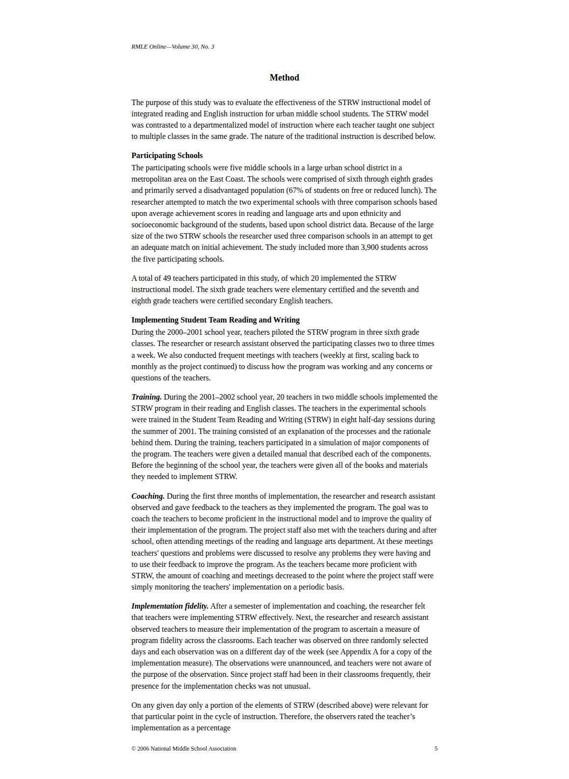RMLE Online—Volume 30, No. 3
Method
The purpose of this study was to evaluate the effectiveness of the STRW instructional model of integrated reading and English instruction for urban middle school students. The STRW model was contrasted to a departmentalized model of instruction where each teacher taught one subject to multiple classes in the same grade. The nature of the traditional instruction is described below.
Participating Schools
The participating schools were five middle schools in a large urban school district in a metropolitan area on the East Coast. The schools were comprised of sixth through eighth grades and primarily served a disadvantaged population (67% of students on free or reduced lunch). The researcher attempted to match the two experimental schools with three comparison schools based upon average achievement scores in reading and language arts and upon ethnicity and socioeconomic background of the students, based upon school district data. Because of the large size of the two STRW schools the researcher used three comparison schools in an attempt to get an adequate match on initial achievement. The study included more than 3,900 students across the five participating schools.
A total of 49 teachers participated in this study, of which 20 implemented the STRW instructional model. The sixth grade teachers were elementary certified and the seventh and eighth grade teachers were certified secondary English teachers.
Implementing Student Team Reading and Writing
During the 2000–2001 school year, teachers piloted the STRW program in three sixth grade classes. The researcher or research assistant observed the participating classes two to three times a week. We also conducted frequent meetings with teachers (weekly at first, scaling back to monthly as the project continued) to discuss how the program was working and any concerns or questions of the teachers.
Training. During the 2001–2002 school year, 20 teachers in two middle schools implemented the STRW program in their reading and English classes. The teachers in the experimental schools were trained in the Student Team Reading and Writing (STRW) in eight half-day sessions during the summer of 2001. The training consisted of an explanation of the processes and the rationale behind them. During the training, teachers participated in a simulation of major components of the program. The teachers were given a detailed manual that described each of the components. Before the beginning of the school year, the teachers were given all of the books and materials they needed to implement STRW.
Coaching. During the first three months of implementation, the researcher and research assistant observed and gave feedback to the teachers as they implemented the program. The goal was to coach the teachers to become proficient in the instructional model and to improve the quality of their implementation of the program. The project staff also met with the teachers during and after school, often attending meetings of the reading and language arts department. At these meetings teachers' questions and problems were discussed to resolve any problems they were having and to use their feedback to improve the program. As the teachers became more proficient with STRW, the amount of coaching and meetings decreased to the point where the project staff were simply monitoring the teachers' implementation on a periodic basis.
Implementation fidelity. After a semester of implementation and coaching, the researcher felt that teachers were implementing STRW effectively. Next, the researcher and research assistant observed teachers to measure their implementation of the program to ascertain a measure of program fidelity across the classrooms. Each teacher was observed on three randomly selected days and each observation was on a different day of the week (see Appendix A for a copy of the implementation measure). The observations were unannounced, and teachers were not aware of the purpose of the observation. Since project staff had been in their classrooms frequently, their presence for the implementation checks was not unusual.
On any given day only a portion of the elements of STRW (described above) were relevant for that particular point in the cycle of instruction. Therefore, the observers rated the teacher’s implementation as a percentage
© 2006 National Middle School Association 5